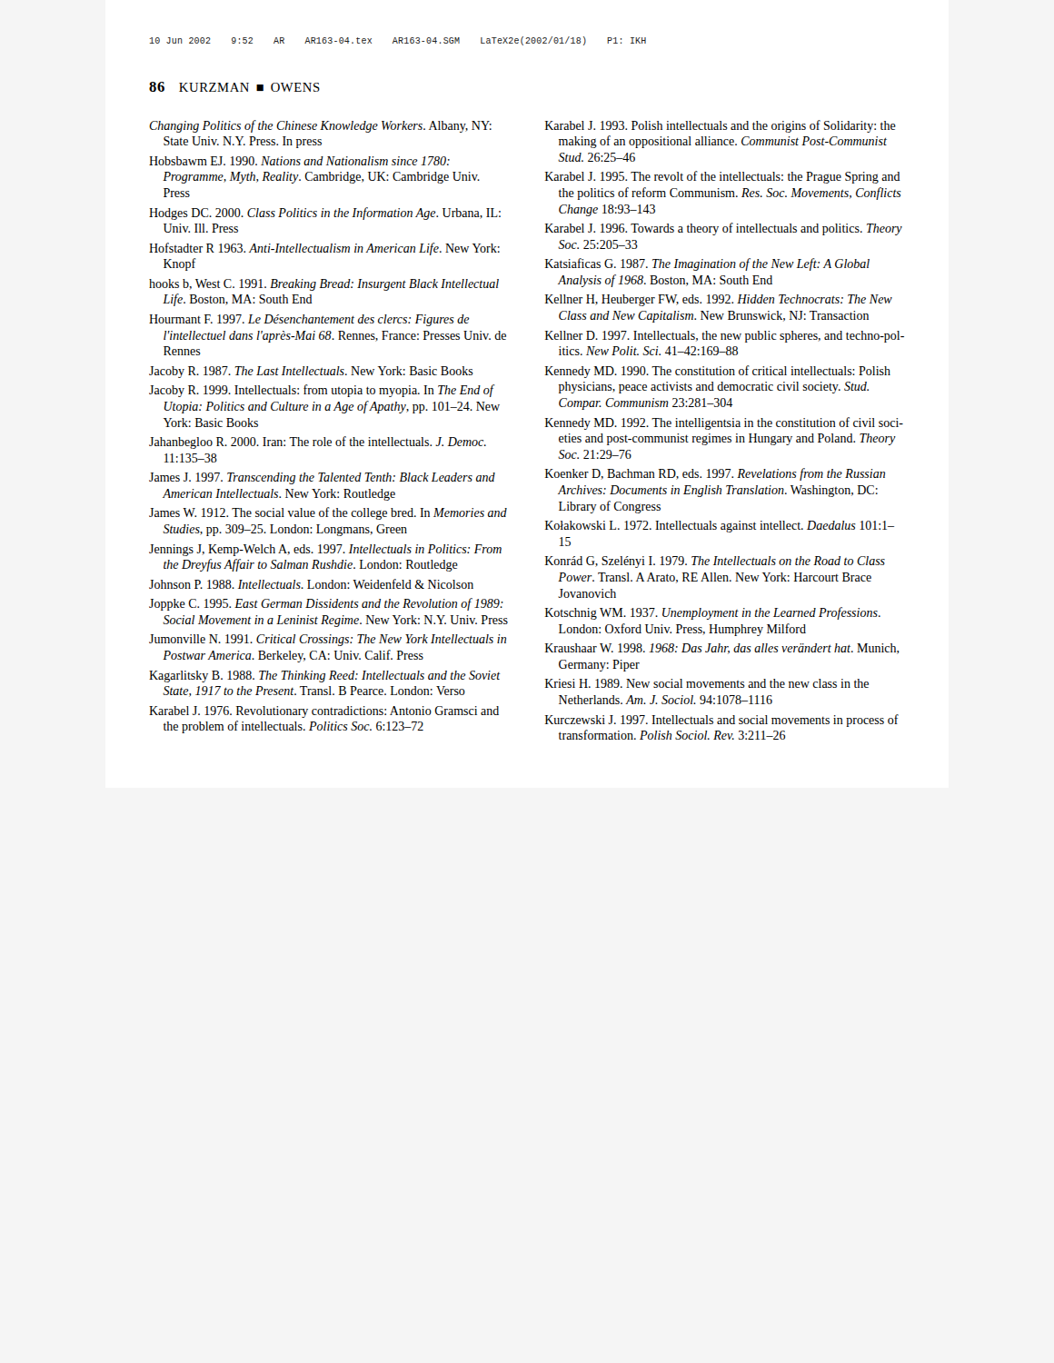10 Jun 20029:52 AR AR163-04.tex AR163-04.SGM LaTeX2e(2002/01/18) P1: IKH
86 KURZMAN■OWENS
Changing Politics of the Chinese Knowledge Workers. Albany, NY: State Univ. N.Y. Press. In press
Hobsbawm EJ. 1990. Nations and Nationalism since 1780: Programme, Myth, Reality. Cambridge, UK: Cambridge Univ. Press
Hodges DC. 2000. Class Politics in the Information Age. Urbana, IL: Univ. Ill. Press
Hofstadter R 1963. Anti-Intellectualism in American Life. New York: Knopf
hooks b, West C. 1991. Breaking Bread: Insurgent Black Intellectual Life. Boston, MA: South End
Hourmant F. 1997. Le Désenchantement des clercs: Figures de l'intellectuel dans l'après-Mai 68. Rennes, France: Presses Univ. de Rennes
Jacoby R. 1987. The Last Intellectuals. New York: Basic Books
Jacoby R. 1999. Intellectuals: from utopia to myopia. In The End of Utopia: Politics and Culture in a Age of Apathy, pp. 101–24. New York: Basic Books
Jahanbegloo R. 2000. Iran: The role of the intellectuals. J. Democ. 11:135–38
James J. 1997. Transcending the Talented Tenth: Black Leaders and American Intellectuals. New York: Routledge
James W. 1912. The social value of the college bred. In Memories and Studies, pp. 309–25. London: Longmans, Green
Jennings J, Kemp-Welch A, eds. 1997. Intellectuals in Politics: From the Dreyfus Affair to Salman Rushdie. London: Routledge
Johnson P. 1988. Intellectuals. London: Weidenfeld & Nicolson
Joppke C. 1995. East German Dissidents and the Revolution of 1989: Social Movement in a Leninist Regime. New York: N.Y. Univ. Press
Jumonville N. 1991. Critical Crossings: The New York Intellectuals in Postwar America. Berkeley, CA: Univ. Calif. Press
Kagarlitsky B. 1988. The Thinking Reed: Intellectuals and the Soviet State, 1917 to the Present. Transl. B Pearce. London: Verso
Karabel J. 1976. Revolutionary contradictions: Antonio Gramsci and the problem of intellectuals. Politics Soc. 6:123–72
Karabel J. 1993. Polish intellectuals and the origins of Solidarity: the making of an oppositional alliance. Communist Post-Communist Stud. 26:25–46
Karabel J. 1995. The revolt of the intellectuals: the Prague Spring and the politics of reform Communism. Res. Soc. Movements, Conflicts Change 18:93–143
Karabel J. 1996. Towards a theory of intellectuals and politics. Theory Soc. 25:205–33
Katsiaficas G. 1987. The Imagination of the New Left: A Global Analysis of 1968. Boston, MA: South End
Kellner H, Heuberger FW, eds. 1992. Hidden Technocrats: The New Class and New Capitalism. New Brunswick, NJ: Transaction
Kellner D. 1997. Intellectuals, the new public spheres, and techno-politics. New Polit. Sci. 41–42:169–88
Kennedy MD. 1990. The constitution of critical intellectuals: Polish physicians, peace activists and democratic civil society. Stud. Compar. Communism 23:281–304
Kennedy MD. 1992. The intelligentsia in the constitution of civil societies and post-communist regimes in Hungary and Poland. Theory Soc. 21:29–76
Koenker D, Bachman RD, eds. 1997. Revelations from the Russian Archives: Documents in English Translation. Washington, DC: Library of Congress
Kołakowski L. 1972. Intellectuals against intellect. Daedalus 101:1–15
Konrád G, Szelényi I. 1979. The Intellectuals on the Road to Class Power. Transl. A Arato, RE Allen. New York: Harcourt Brace Jovanovich
Kotschnig WM. 1937. Unemployment in the Learned Professions. London: Oxford Univ. Press, Humphrey Milford
Kraushaar W. 1998. 1968: Das Jahr, das alles verändert hat. Munich, Germany: Piper
Kriesi H. 1989. New social movements and the new class in the Netherlands. Am. J. Sociol. 94:1078–1116
Kurczewski J. 1997. Intellectuals and social movements in process of transformation. Polish Sociol. Rev. 3:211–26